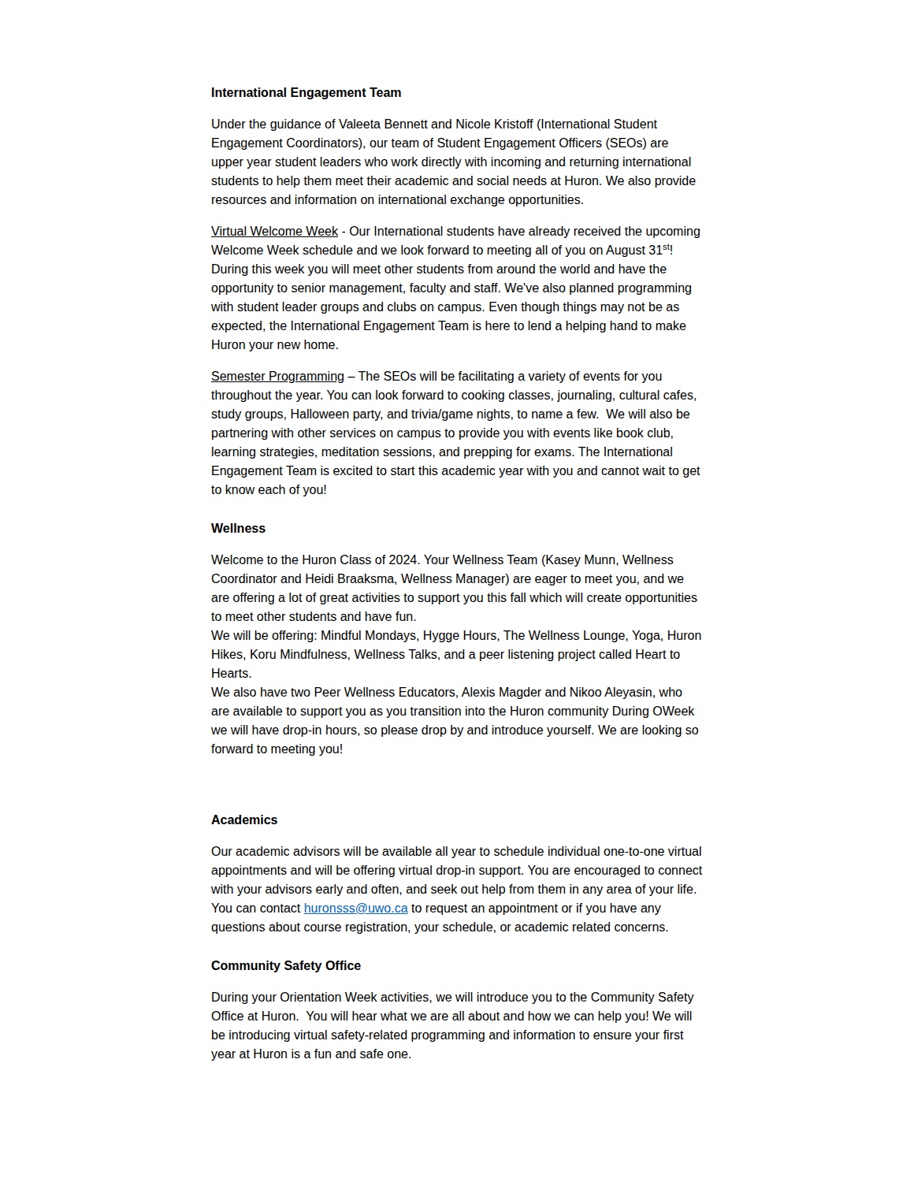International Engagement Team
Under the guidance of Valeeta Bennett and Nicole Kristoff (International Student Engagement Coordinators), our team of Student Engagement Officers (SEOs) are upper year student leaders who work directly with incoming and returning international students to help them meet their academic and social needs at Huron. We also provide resources and information on international exchange opportunities.
Virtual Welcome Week - Our International students have already received the upcoming Welcome Week schedule and we look forward to meeting all of you on August 31st! During this week you will meet other students from around the world and have the opportunity to senior management, faculty and staff. We've also planned programming with student leader groups and clubs on campus. Even though things may not be as expected, the International Engagement Team is here to lend a helping hand to make Huron your new home.
Semester Programming – The SEOs will be facilitating a variety of events for you throughout the year. You can look forward to cooking classes, journaling, cultural cafes, study groups, Halloween party, and trivia/game nights, to name a few. We will also be partnering with other services on campus to provide you with events like book club, learning strategies, meditation sessions, and prepping for exams. The International Engagement Team is excited to start this academic year with you and cannot wait to get to know each of you!
Wellness
Welcome to the Huron Class of 2024. Your Wellness Team (Kasey Munn, Wellness Coordinator and Heidi Braaksma, Wellness Manager) are eager to meet you, and we are offering a lot of great activities to support you this fall which will create opportunities to meet other students and have fun.
We will be offering: Mindful Mondays, Hygge Hours, The Wellness Lounge, Yoga, Huron Hikes, Koru Mindfulness, Wellness Talks, and a peer listening project called Heart to Hearts.
We also have two Peer Wellness Educators, Alexis Magder and Nikoo Aleyasin, who are available to support you as you transition into the Huron community During OWeek we will have drop-in hours, so please drop by and introduce yourself. We are looking so forward to meeting you!
Academics
Our academic advisors will be available all year to schedule individual one-to-one virtual appointments and will be offering virtual drop-in support. You are encouraged to connect with your advisors early and often, and seek out help from them in any area of your life. You can contact huronsss@uwo.ca to request an appointment or if you have any questions about course registration, your schedule, or academic related concerns.
Community Safety Office
During your Orientation Week activities, we will introduce you to the Community Safety Office at Huron. You will hear what we are all about and how we can help you! We will be introducing virtual safety-related programming and information to ensure your first year at Huron is a fun and safe one.